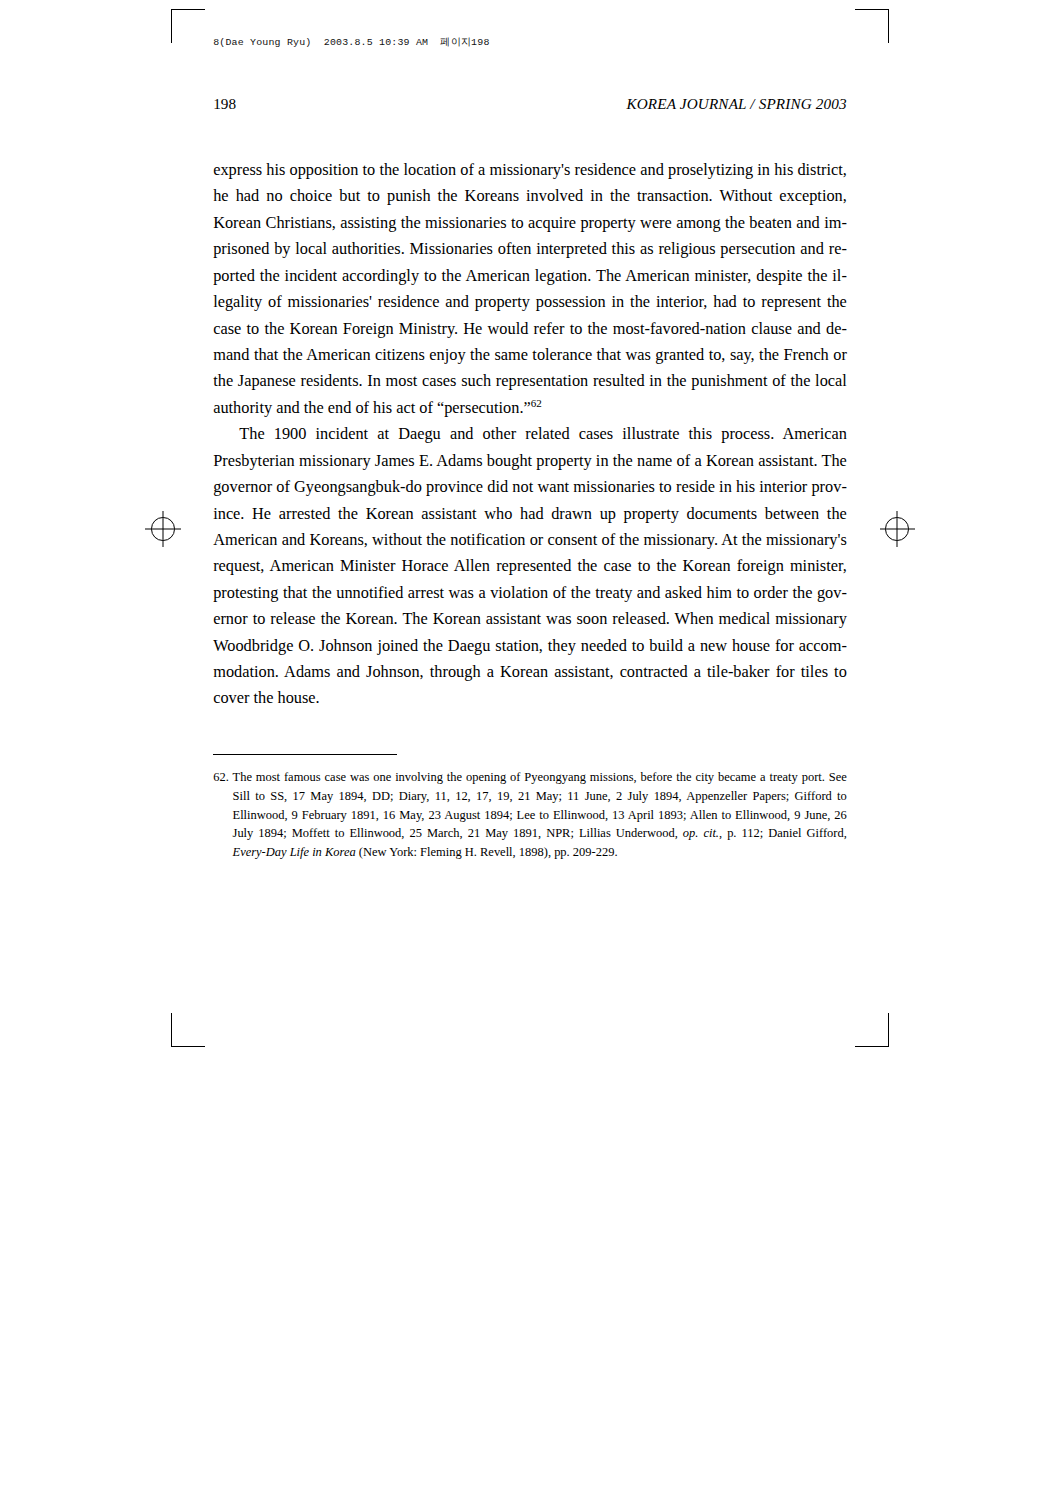8(Dae Young Ryu) 2003.8.5 10:39 AM 페이지198
198 KOREA JOURNAL / SPRING 2003
express his opposition to the location of a missionary's residence and proselytizing in his district, he had no choice but to punish the Koreans involved in the transaction. Without exception, Korean Christians, assisting the missionaries to acquire property were among the beaten and imprisoned by local authorities. Missionaries often interpreted this as religious persecution and reported the incident accordingly to the American legation. The American minister, despite the illegality of missionaries' residence and property possession in the interior, had to represent the case to the Korean Foreign Ministry. He would refer to the most-favored-nation clause and demand that the American citizens enjoy the same tolerance that was granted to, say, the French or the Japanese residents. In most cases such representation resulted in the punishment of the local authority and the end of his act of “persecution.”62
The 1900 incident at Daegu and other related cases illustrate this process. American Presbyterian missionary James E. Adams bought property in the name of a Korean assistant. The governor of Gyeongsangbuk-do province did not want missionaries to reside in his interior province. He arrested the Korean assistant who had drawn up property documents between the American and Koreans, without the notification or consent of the missionary. At the missionary's request, American Minister Horace Allen represented the case to the Korean foreign minister, protesting that the unnotified arrest was a violation of the treaty and asked him to order the governor to release the Korean. The Korean assistant was soon released. When medical missionary Woodbridge O. Johnson joined the Daegu station, they needed to build a new house for accommodation. Adams and Johnson, through a Korean assistant, contracted a tile-baker for tiles to cover the house.
62. The most famous case was one involving the opening of Pyeongyang missions, before the city became a treaty port. See Sill to SS, 17 May 1894, DD; Diary, 11, 12, 17, 19, 21 May; 11 June, 2 July 1894, Appenzeller Papers; Gifford to Ellinwood, 9 February 1891, 16 May, 23 August 1894; Lee to Ellinwood, 13 April 1893; Allen to Ellinwood, 9 June, 26 July 1894; Moffett to Ellinwood, 25 March, 21 May 1891, NPR; Lillias Underwood, op. cit., p. 112; Daniel Gifford, Every-Day Life in Korea (New York: Fleming H. Revell, 1898), pp. 209-229.